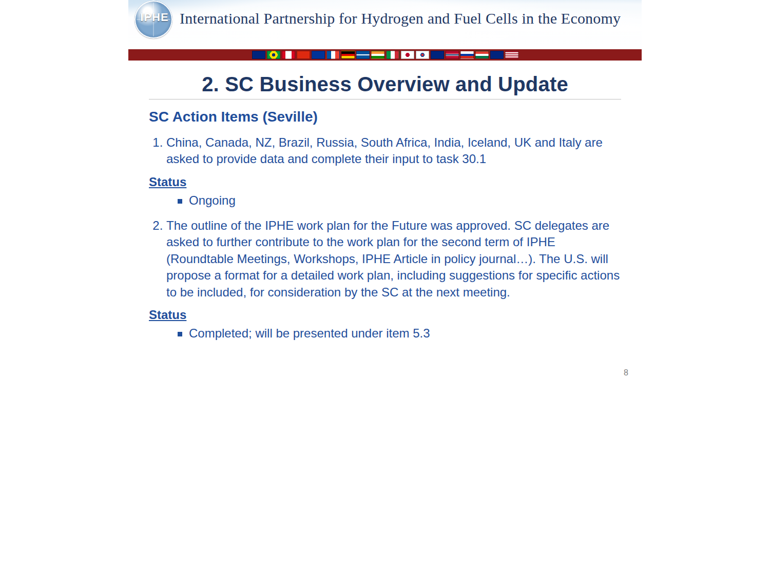IPHE
International Partnership for Hydrogen and Fuel Cells in the Economy
2. SC Business Overview and Update
SC Action Items (Seville)
China, Canada, NZ, Brazil, Russia, South Africa, India, Iceland, UK and Italy are asked to provide data and complete their input to task 30.1
Status
Ongoing
The outline of the IPHE work plan for the Future was approved. SC delegates are asked to further contribute to the work plan for the second term of IPHE (Roundtable Meetings, Workshops, IPHE Article in policy journal…). The U.S. will propose a format for a detailed work plan, including suggestions for specific actions to be included, for consideration by the SC at the next meeting.
Status
Completed; will be presented under item 5.3
8